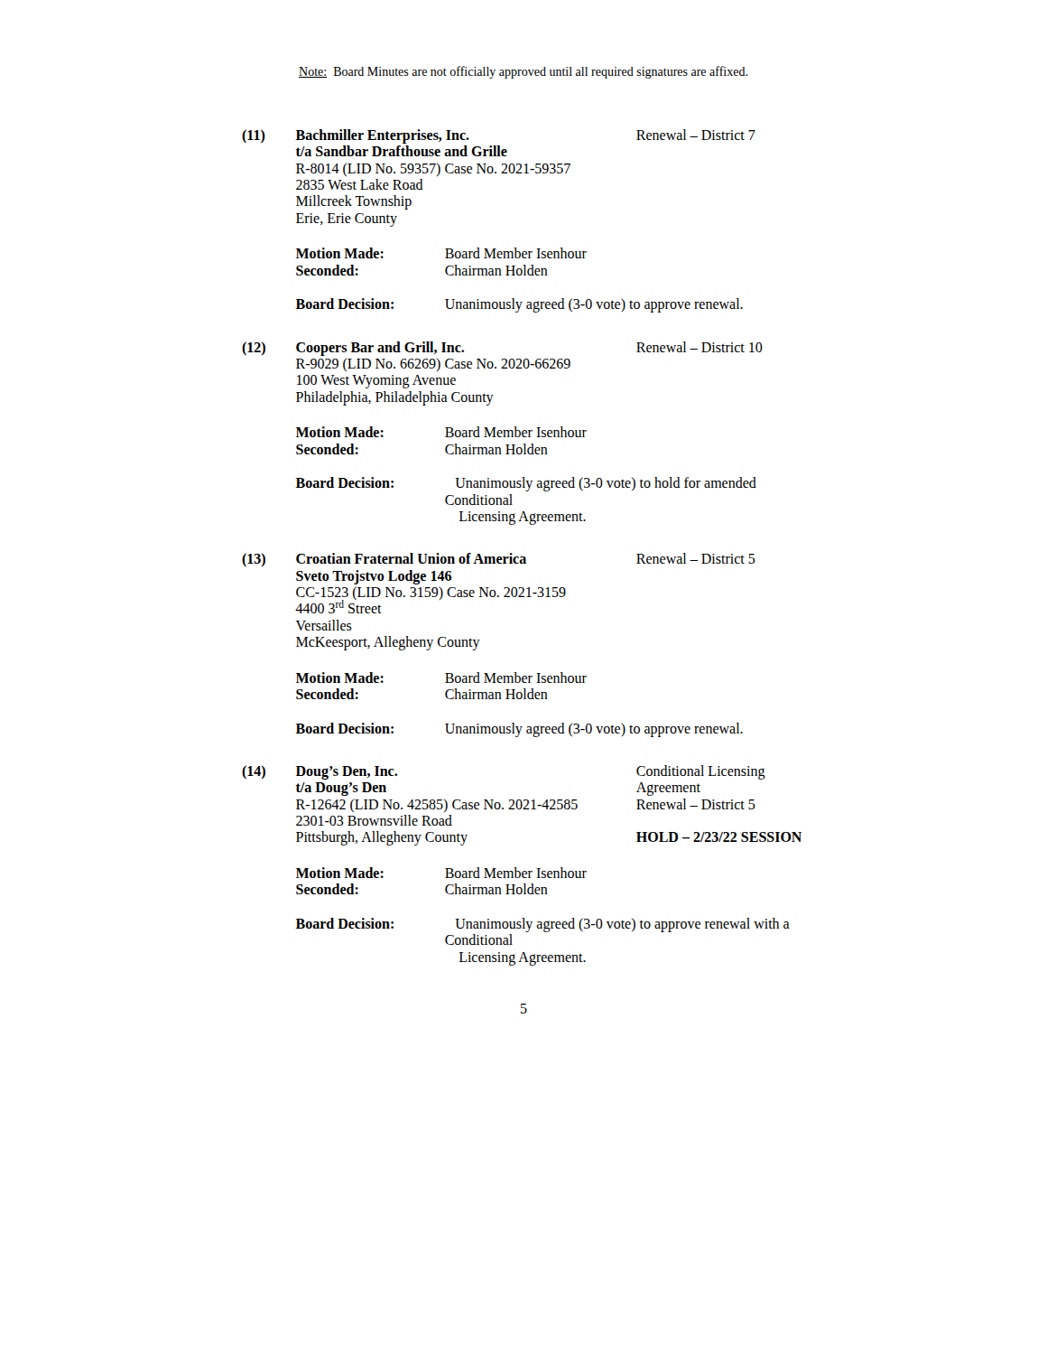Note: Board Minutes are not officially approved until all required signatures are affixed.
(11)
Bachmiller Enterprises, Inc.
t/a Sandbar Drafthouse and Grille
R-8014 (LID No. 59357) Case No. 2021-59357
2835 West Lake Road
Millcreek Township
Erie, Erie County
Renewal – District 7
Motion Made:
Board Member Isenhour
Seconded:
Chairman Holden
Board Decision:
Unanimously agreed (3-0 vote) to approve renewal.
(12)
Coopers Bar and Grill, Inc.
R-9029 (LID No. 66269) Case No. 2020-66269
100 West Wyoming Avenue
Philadelphia, Philadelphia County
Renewal – District 10
Motion Made:
Board Member Isenhour
Seconded:
Chairman Holden
Board Decision:
Unanimously agreed (3-0 vote) to hold for amended Conditional
Licensing Agreement.
(13)
Croatian Fraternal Union of America
Sveto Trojstvo Lodge 146
CC-1523 (LID No. 3159) Case No. 2021-3159
4400 3rd Street
Versailles
McKeesport, Allegheny County
Renewal – District 5
Motion Made:
Board Member Isenhour
Seconded:
Chairman Holden
Board Decision:
Unanimously agreed (3-0 vote) to approve renewal.
(14)
Doug’s Den, Inc.
t/a Doug’s Den
R-12642 (LID No. 42585) Case No. 2021-42585
2301-03 Brownsville Road
Pittsburgh, Allegheny County
Conditional Licensing
Agreement
Renewal – District 5
HOLD – 2/23/22 SESSION
Motion Made:
Board Member Isenhour
Seconded:
Chairman Holden
Board Decision:
Unanimously agreed (3-0 vote) to approve renewal with a Conditional
Licensing Agreement.
5